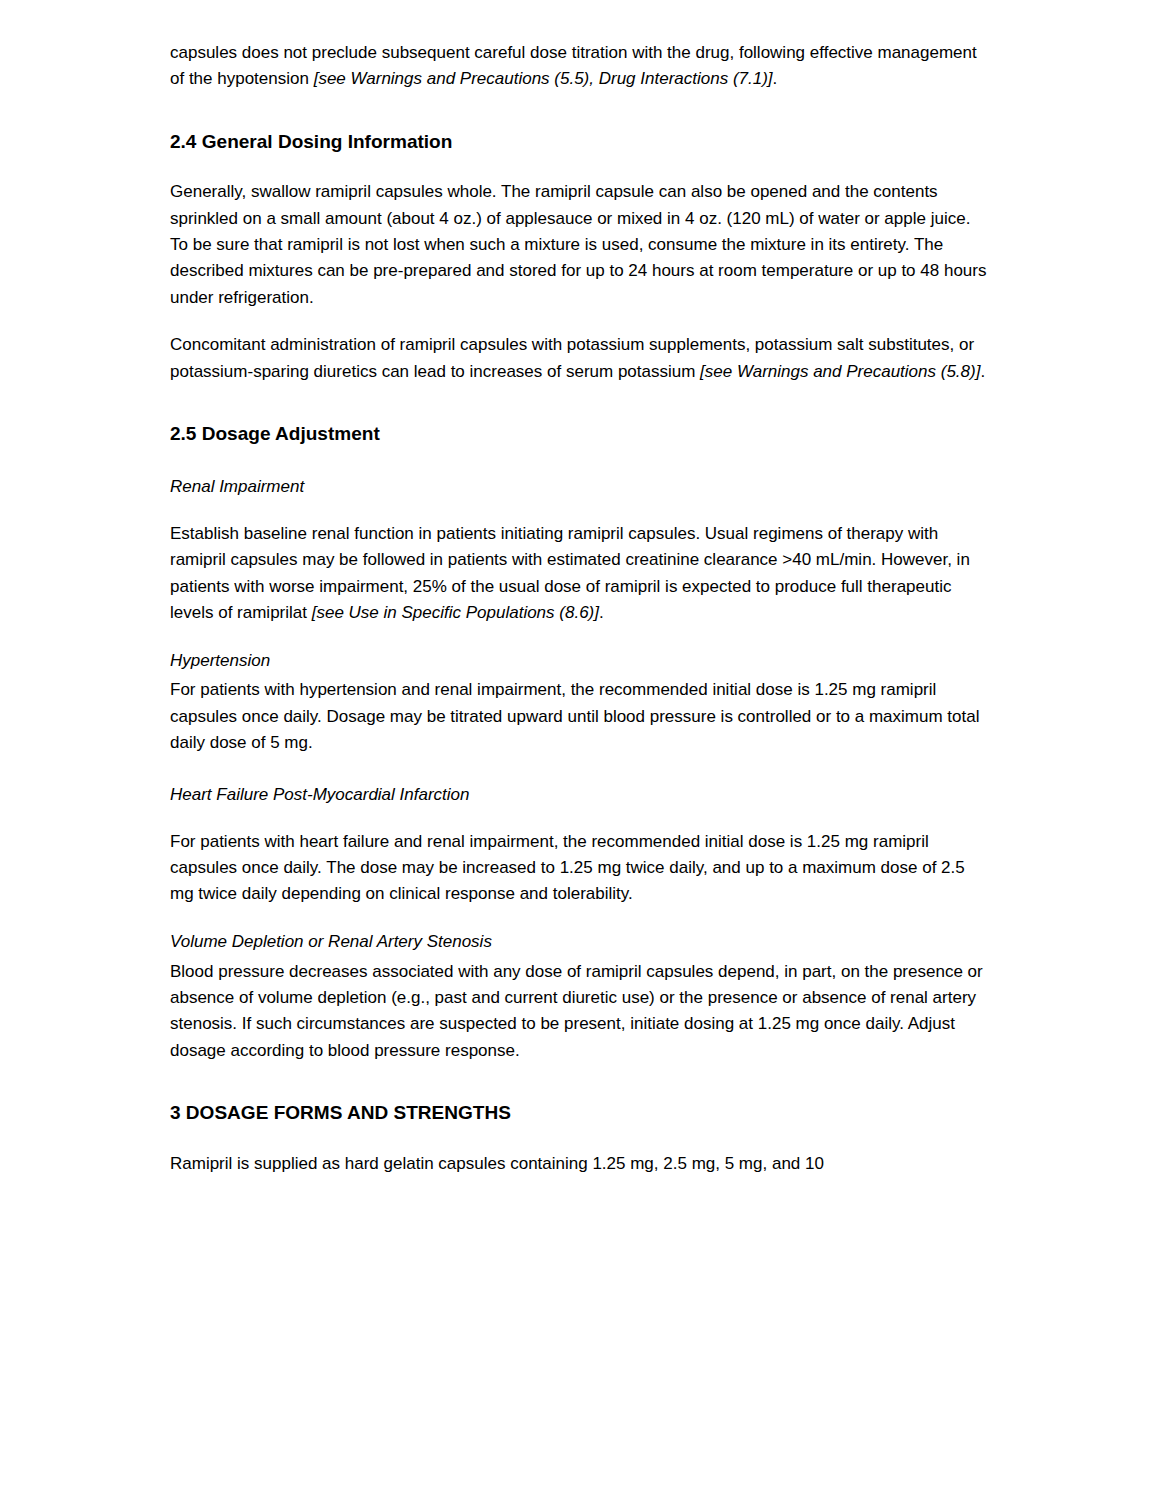capsules does not preclude subsequent careful dose titration with the drug, following effective management of the hypotension [see Warnings and Precautions (5.5), Drug Interactions (7.1)].
2.4 General Dosing Information
Generally, swallow ramipril capsules whole. The ramipril capsule can also be opened and the contents sprinkled on a small amount (about 4 oz.) of applesauce or mixed in 4 oz. (120 mL) of water or apple juice. To be sure that ramipril is not lost when such a mixture is used, consume the mixture in its entirety. The described mixtures can be pre-prepared and stored for up to 24 hours at room temperature or up to 48 hours under refrigeration.
Concomitant administration of ramipril capsules with potassium supplements, potassium salt substitutes, or potassium-sparing diuretics can lead to increases of serum potassium [see Warnings and Precautions (5.8)].
2.5 Dosage Adjustment
Renal Impairment
Establish baseline renal function in patients initiating ramipril capsules. Usual regimens of therapy with ramipril capsules may be followed in patients with estimated creatinine clearance >40 mL/min. However, in patients with worse impairment, 25% of the usual dose of ramipril is expected to produce full therapeutic levels of ramiprilat [see Use in Specific Populations (8.6)].
Hypertension
For patients with hypertension and renal impairment, the recommended initial dose is 1.25 mg ramipril capsules once daily. Dosage may be titrated upward until blood pressure is controlled or to a maximum total daily dose of 5 mg.
Heart Failure Post-Myocardial Infarction
For patients with heart failure and renal impairment, the recommended initial dose is 1.25 mg ramipril capsules once daily. The dose may be increased to 1.25 mg twice daily, and up to a maximum dose of 2.5 mg twice daily depending on clinical response and tolerability.
Volume Depletion or Renal Artery Stenosis
Blood pressure decreases associated with any dose of ramipril capsules depend, in part, on the presence or absence of volume depletion (e.g., past and current diuretic use) or the presence or absence of renal artery stenosis. If such circumstances are suspected to be present, initiate dosing at 1.25 mg once daily. Adjust dosage according to blood pressure response.
3 DOSAGE FORMS AND STRENGTHS
Ramipril is supplied as hard gelatin capsules containing 1.25 mg, 2.5 mg, 5 mg, and 10